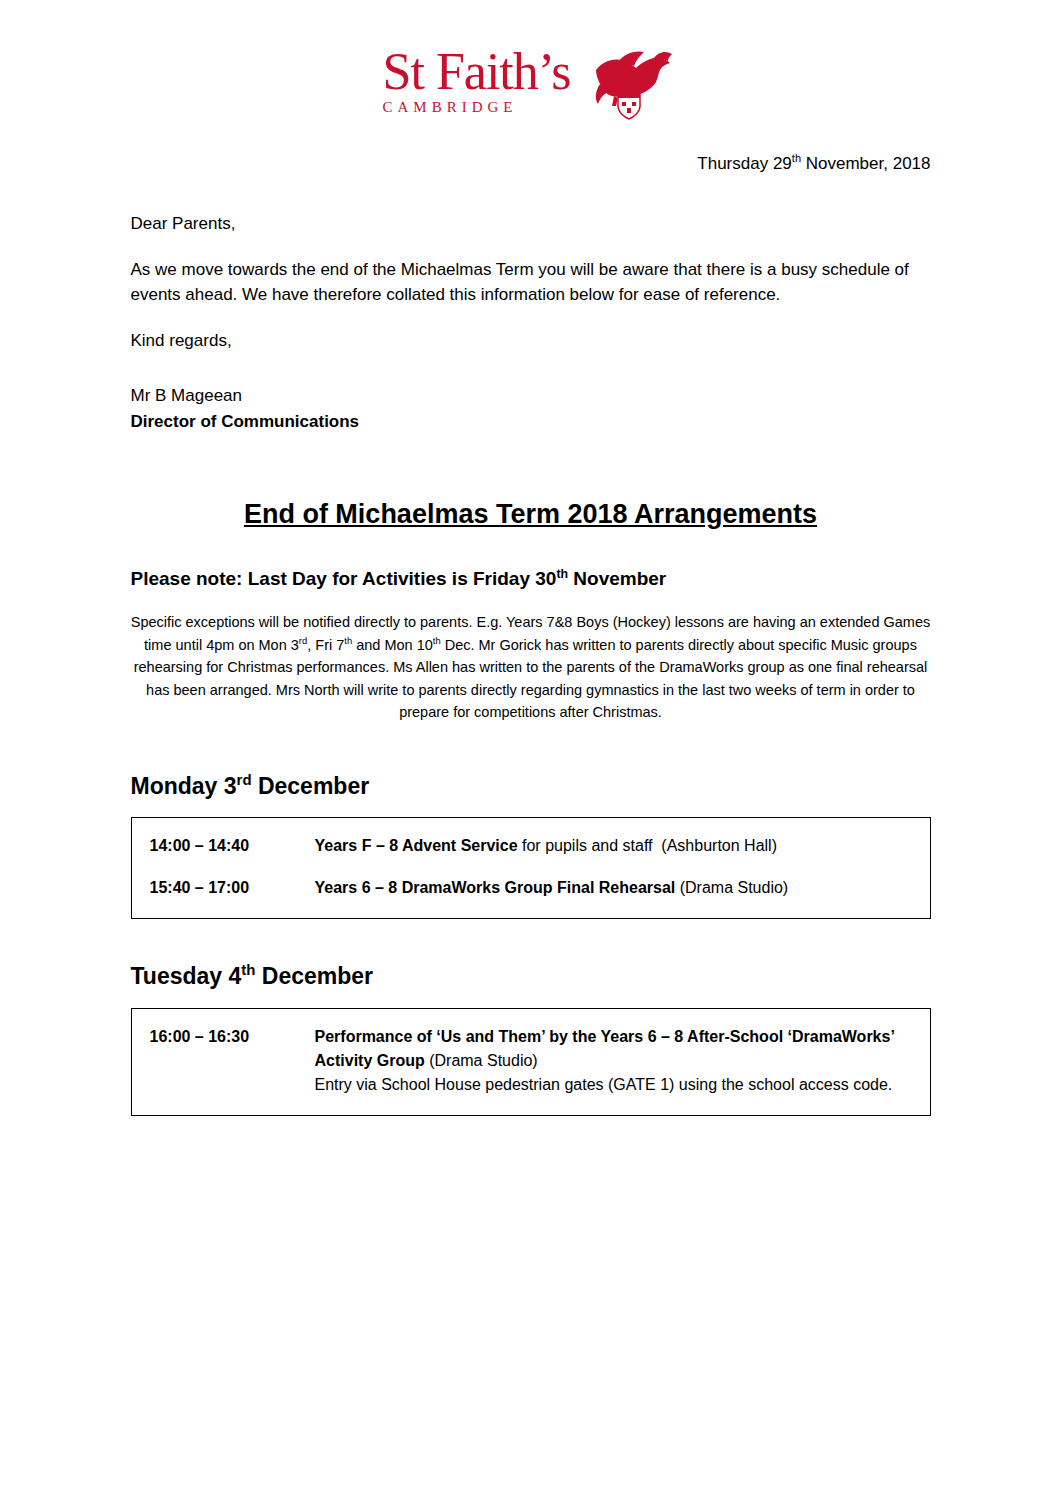St Faith’s CAMBRIDGE
Thursday 29th November, 2018
Dear Parents,
As we move towards the end of the Michaelmas Term you will be aware that there is a busy schedule of events ahead. We have therefore collated this information below for ease of reference.
Kind regards,
Mr B Mageean
Director of Communications
End of Michaelmas Term 2018 Arrangements
Please note: Last Day for Activities is Friday 30th November
Specific exceptions will be notified directly to parents. E.g. Years 7&8 Boys (Hockey) lessons are having an extended Games time until 4pm on Mon 3rd, Fri 7th and Mon 10th Dec. Mr Gorick has written to parents directly about specific Music groups rehearsing for Christmas performances. Ms Allen has written to the parents of the DramaWorks group as one final rehearsal has been arranged. Mrs North will write to parents directly regarding gymnastics in the last two weeks of term in order to prepare for competitions after Christmas.
Monday 3rd December
14:00 – 14:40
Years F – 8 Advent Service for pupils and staff (Ashburton Hall)
15:40 – 17:00
Years 6 – 8 DramaWorks Group Final Rehearsal (Drama Studio)
Tuesday 4th December
16:00 – 16:30
Performance of ‘Us and Them’ by the Years 6 – 8 After-School ‘DramaWorks’ Activity Group (Drama Studio)
Entry via School House pedestrian gates (GATE 1) using the school access code.